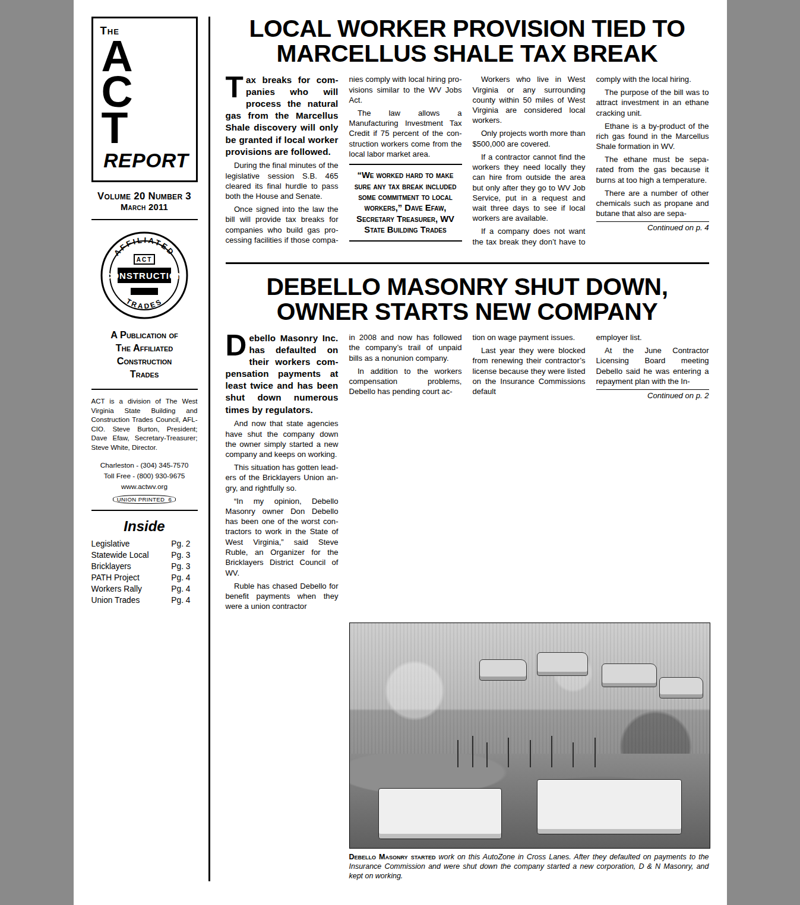The
A
C
T
REPORT
Volume 20 Number 3
March 2011
AFFILIATED TRADES CONSTRUCTION ACT
A Publication of
The Affiliated
Construction
Trades
ACT is a division of The West Virginia State Building and Construction Trades Council, AFL-CIO. Steve Burton, President; Dave Efaw, Secretary-Treasurer; Steve White, Director.
Charleston - (304) 345-7570
Toll Free - (800) 930-9675
www.actwv.org
UNION PRINTED 6
Inside
| Legislative | Pg. 2 |
| Statewide Local | Pg. 3 |
| Bricklayers | Pg. 3 |
| PATH Project | Pg. 4 |
| Workers Rally | Pg. 4 |
| Union Trades | Pg. 4 |
Local Worker Provision Tied to Marcellus Shale Tax Break
Tax breaks for companies who will process the natural gas from the Marcellus Shale discovery will only be granted if local worker provisions are followed.
During the final minutes of the legislative session S.B. 465 cleared its final hurdle to pass both the House and Senate.
Once signed into the law the bill will provide tax breaks for companies who build gas processing facilities if those companies comply with local hiring provisions similar to the WV Jobs Act.
The law allows a Manufacturing Investment Tax Credit if 75 percent of the construction workers come from the local labor market area.
“We worked hard to make sure any tax break included some commitment to local workers,” Dave Efaw, Secretary Treasurer, WV State Building Trades
Workers who live in West Virginia or any surrounding county within 50 miles of West Virginia are considered local workers.
Only projects worth more than $500,000 are covered.
If a contractor cannot find the workers they need locally they can hire from outside the area but only after they go to WV Job Service, put in a request and wait three days to see if local workers are available.
If a company does not want the tax break they don’t have to comply with the local hiring.
The purpose of the bill was to attract investment in an ethane cracking unit.
Ethane is a by-product of the rich gas found in the Marcellus Shale formation in WV.
The ethane must be separated from the gas because it burns at too high a temperature.
There are a number of other chemicals such as propane and butane that also are sepa-
Continued on p. 4
Debello Masonry Shut Down, Owner Starts New Company
Debello Masonry Inc. has defaulted on their workers compensation payments at least twice and has been shut down numerous times by regulators.
And now that state agencies have shut the company down the owner simply started a new company and keeps on working.
This situation has gotten leaders of the Bricklayers Union angry, and rightfully so.
“In my opinion, Debello Masonry owner Don Debello has been one of the worst contractors to work in the State of West Virginia,” said Steve Ruble, an Organizer for the Bricklayers District Council of WV.
Ruble has chased Debello for benefit payments when they were a union contractor
in 2008 and now has followed the company’s trail of unpaid bills as a nonunion company.
In addition to the workers compensation problems, Debello has pending court ac-
tion on wage payment issues.
Last year they were blocked from renewing their contractor’s license because they were listed on the Insurance Commissions default
employer list.
At the June Contractor Licensing Board meeting Debello said he was entering a repayment plan with the In-
Continued on p. 2
Debello Masonry started work on this AutoZone in Cross Lanes. After they defaulted on payments to the Insurance Commission and were shut down the company started a new corporation, D & N Masonry, and kept on working.